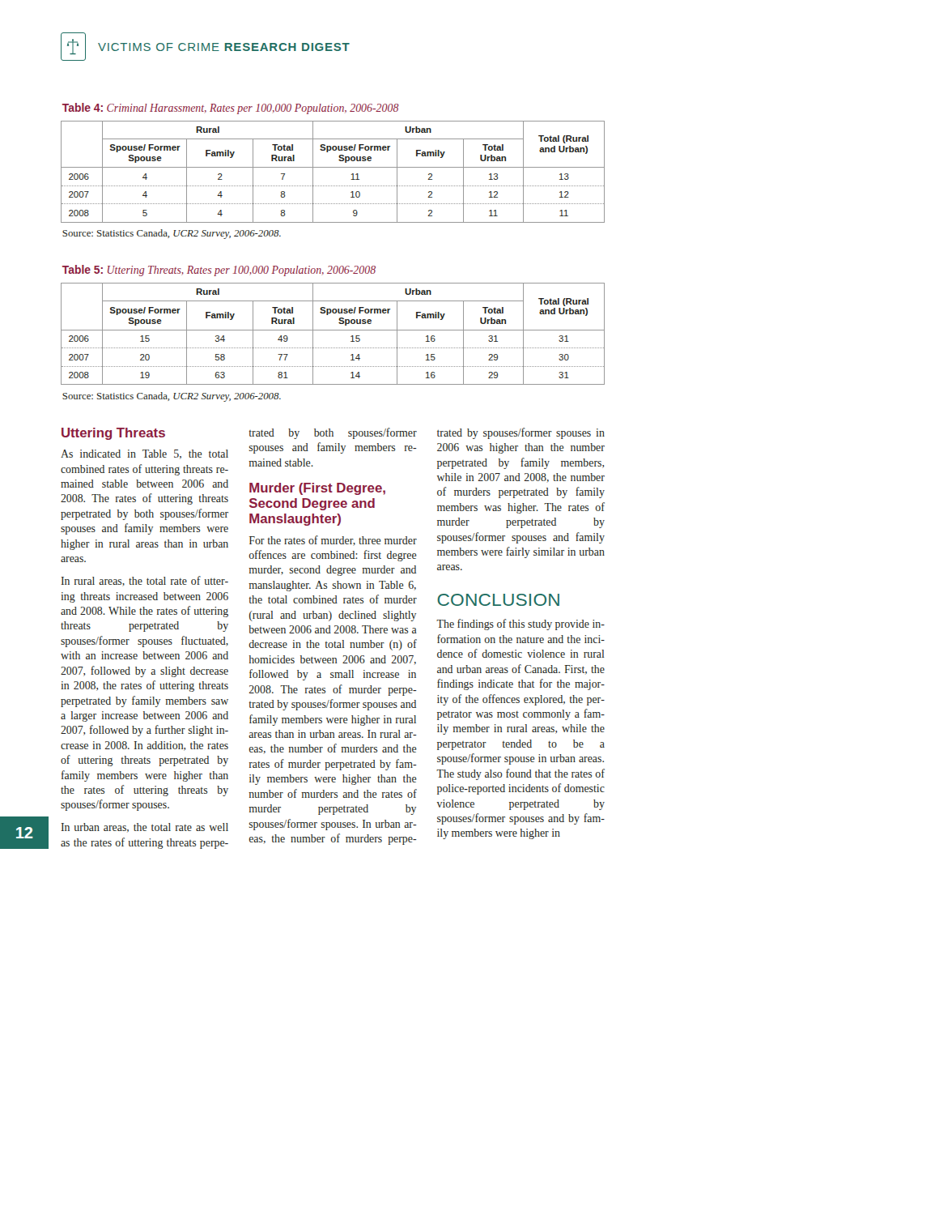Victims of Crime Research Digest
Table 4: Criminal Harassment, Rates per 100,000 Population, 2006-2008
| | Rural | Urban | Total (Rural and Urban) |
| --- | --- | --- | --- |
| Spouse/ Former Spouse | Family | Total Rural | Spouse/ Former Spouse | Family | Total Urban |
| 2006 | 4 | 2 | 7 | 11 | 2 | 13 | 13 |
| 2007 | 4 | 4 | 8 | 10 | 2 | 12 | 12 |
| 2008 | 5 | 4 | 8 | 9 | 2 | 11 | 11 |
Source: Statistics Canada, UCR2 Survey, 2006-2008.
Table 5: Uttering Threats, Rates per 100,000 Population, 2006-2008
| | Rural | Urban | Total (Rural and Urban) |
| --- | --- | --- | --- |
| Spouse/ Former Spouse | Family | Total Rural | Spouse/ Former Spouse | Family | Total Urban |
| 2006 | 15 | 34 | 49 | 15 | 16 | 31 | 31 |
| 2007 | 20 | 58 | 77 | 14 | 15 | 29 | 30 |
| 2008 | 19 | 63 | 81 | 14 | 16 | 29 | 31 |
Source: Statistics Canada, UCR2 Survey, 2006-2008.
Uttering Threats
As indicated in Table 5, the total combined rates of uttering threats remained stable between 2006 and 2008. The rates of uttering threats perpetrated by both spouses/former spouses and family members were higher in rural areas than in urban areas.
In rural areas, the total rate of uttering threats increased between 2006 and 2008. While the rates of uttering threats perpetrated by spouses/former spouses fluctuated, with an increase between 2006 and 2007, followed by a slight decrease in 2008, the rates of uttering threats perpetrated by family members saw a larger increase between 2006 and 2007, followed by a further slight increase in 2008. In addition, the rates of uttering threats perpetrated by family members were higher than the rates of uttering threats by spouses/former spouses.
In urban areas, the total rate as well as the rates of uttering threats perpetrated by both spouses/former spouses and family members remained stable.
Murder (First Degree, Second Degree and Manslaughter)
For the rates of murder, three murder offences are combined: first degree murder, second degree murder and manslaughter. As shown in Table 6, the total combined rates of murder (rural and urban) declined slightly between 2006 and 2008. There was a decrease in the total number (n) of homicides between 2006 and 2007, followed by a small increase in 2008. The rates of murder perpetrated by spouses/former spouses and family members were higher in rural areas than in urban areas. In rural areas, the number of murders and the rates of murder perpetrated by family members were higher than the number of murders and the rates of murder perpetrated by spouses/former spouses. In urban areas, the number of murders perpetrated by spouses/former spouses in 2006 was higher than the number perpetrated by family members, while in 2007 and 2008, the number of murders perpetrated by family members was higher. The rates of murder perpetrated by spouses/former spouses and family members were fairly similar in urban areas.
CONCLUSION
The findings of this study provide information on the nature and the incidence of domestic violence in rural and urban areas of Canada. First, the findings indicate that for the majority of the offences explored, the perpetrator was most commonly a family member in rural areas, while the perpetrator tended to be a spouse/former spouse in urban areas. The study also found that the rates of police-reported incidents of domestic violence perpetrated by spouses/former spouses and by family members were higher in
12